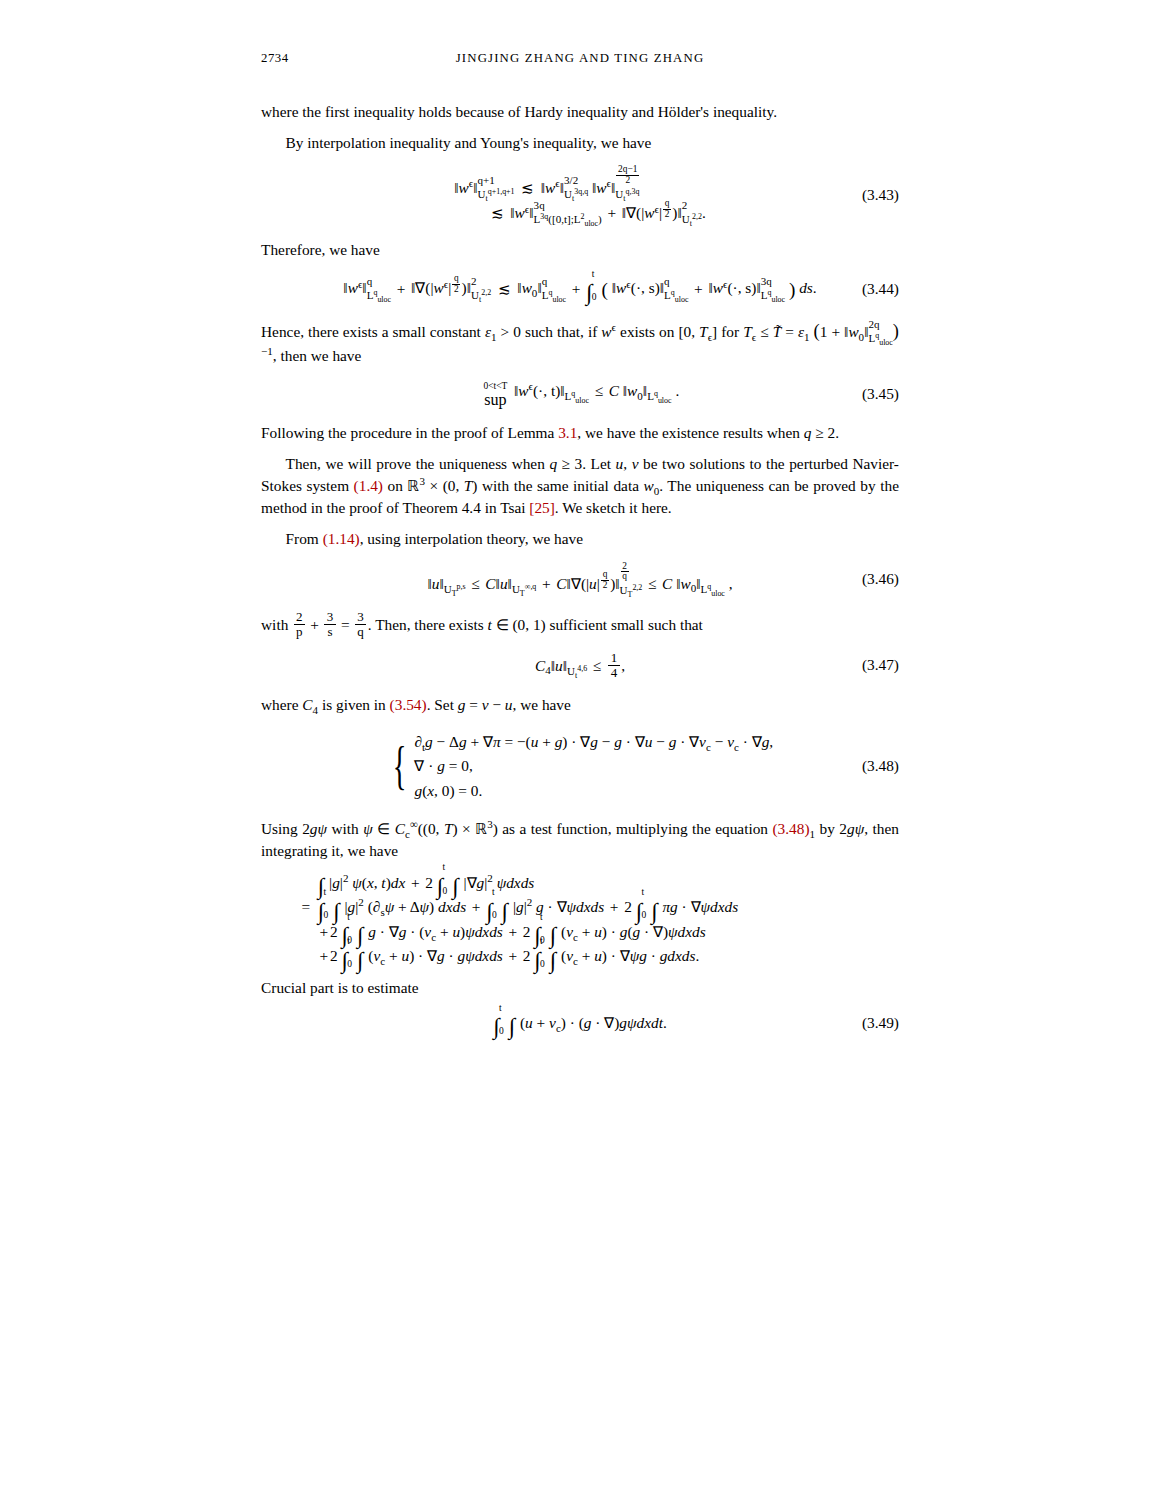2734 Jingjing Zhang and Ting Zhang 2734
where the first inequality holds because of Hardy inequality and Hölder's inequality.
By interpolation inequality and Young's inequality, we have
‖wϵ‖q+1 Utq+1,q+1 ≲ ‖wϵ‖3/2 Ut3q,q ‖wϵ‖2q−12 Utq,3q ≲ ‖wϵ‖3q L3q([0,t];L2uloc) + ‖∇(|wϵ|q 2)‖2 Ut2,2. (3.43)
Therefore, we have
‖wϵ‖qLquloc + ‖∇(|wϵ|q 2)‖2 Ut2,2 ≲ ‖w0‖qLquloc + ∫t 0 ( ‖wϵ(·, s)‖qLquloc + ‖wϵ(·, s)‖3q Lquloc ) ds. (3.44)
Hence, there exists a small constant ε1 > 0 such that, if wϵ exists on [0, Tϵ] for Tϵ ≤ T̃ = ε1 (1 + ‖w0‖2q Lquloc)−1, then we have
0<t<T sup ‖wϵ(·, t)‖Lquloc ≤ C ‖w0‖Lquloc . (3.45)
Following the procedure in the proof of Lemma 3.1, we have the existence results when q ≥ 2.
Then, we will prove the uniqueness when q ≥ 3. Let u, v be two solutions to the perturbed Navier-Stokes system (1.4) on ℝ3 × (0, T) with the same initial data w0. The uniqueness can be proved by the method in the proof of Theorem 4.4 in Tsai [25]. We sketch it here.
From (1.14), using interpolation theory, we have
‖u‖UTp,s ≤ C‖u‖UT∞,q + C‖∇(|u|q 2)‖2 q UT2,2 ≤ C ‖w0‖Lquloc , (3.46)
with 2 p + 3 s = 3 q. Then, there exists t ∈ (0, 1) sufficient small such that
C4‖u‖Ut4,6 ≤ 14, (3.47)
where C4 is given in (3.54). Set g = v − u, we have
{ ∂tg − Δg + ∇π = −(u + g) · ∇g − g · ∇u − g · ∇vc − vc · ∇g, ∇ · g = 0, g(x, 0) = 0. (3.48)
Using 2gψ with ψ ∈ Cc∞((0, T) × ℝ3) as a test function, multiplying the equation (3.48)1 by 2gψ, then integrating it, we have
∫ |g|2 ψ(x, t)dx + 2 ∫t 0 ∫ |∇g|2 ψdxds
= ∫t 0 ∫ |g|2 (∂sψ + Δψ) dxds + ∫t 0 ∫ |g|2 g · ∇ψdxds + 2 ∫t 0 ∫ πg · ∇ψdxds
+2 ∫t 0 ∫ g · ∇g · (vc + u)ψdxds + 2 ∫t 0 ∫ (vc + u) · g(g · ∇)ψdxds
+2 ∫t 0 ∫ (vc + u) · ∇g · gψdxds + 2 ∫t 0 ∫ (vc + u) · ∇ψg · gdxds.
Crucial part is to estimate
∫t 0 ∫ (u + vc) · (g · ∇)gψdxdt. (3.49)